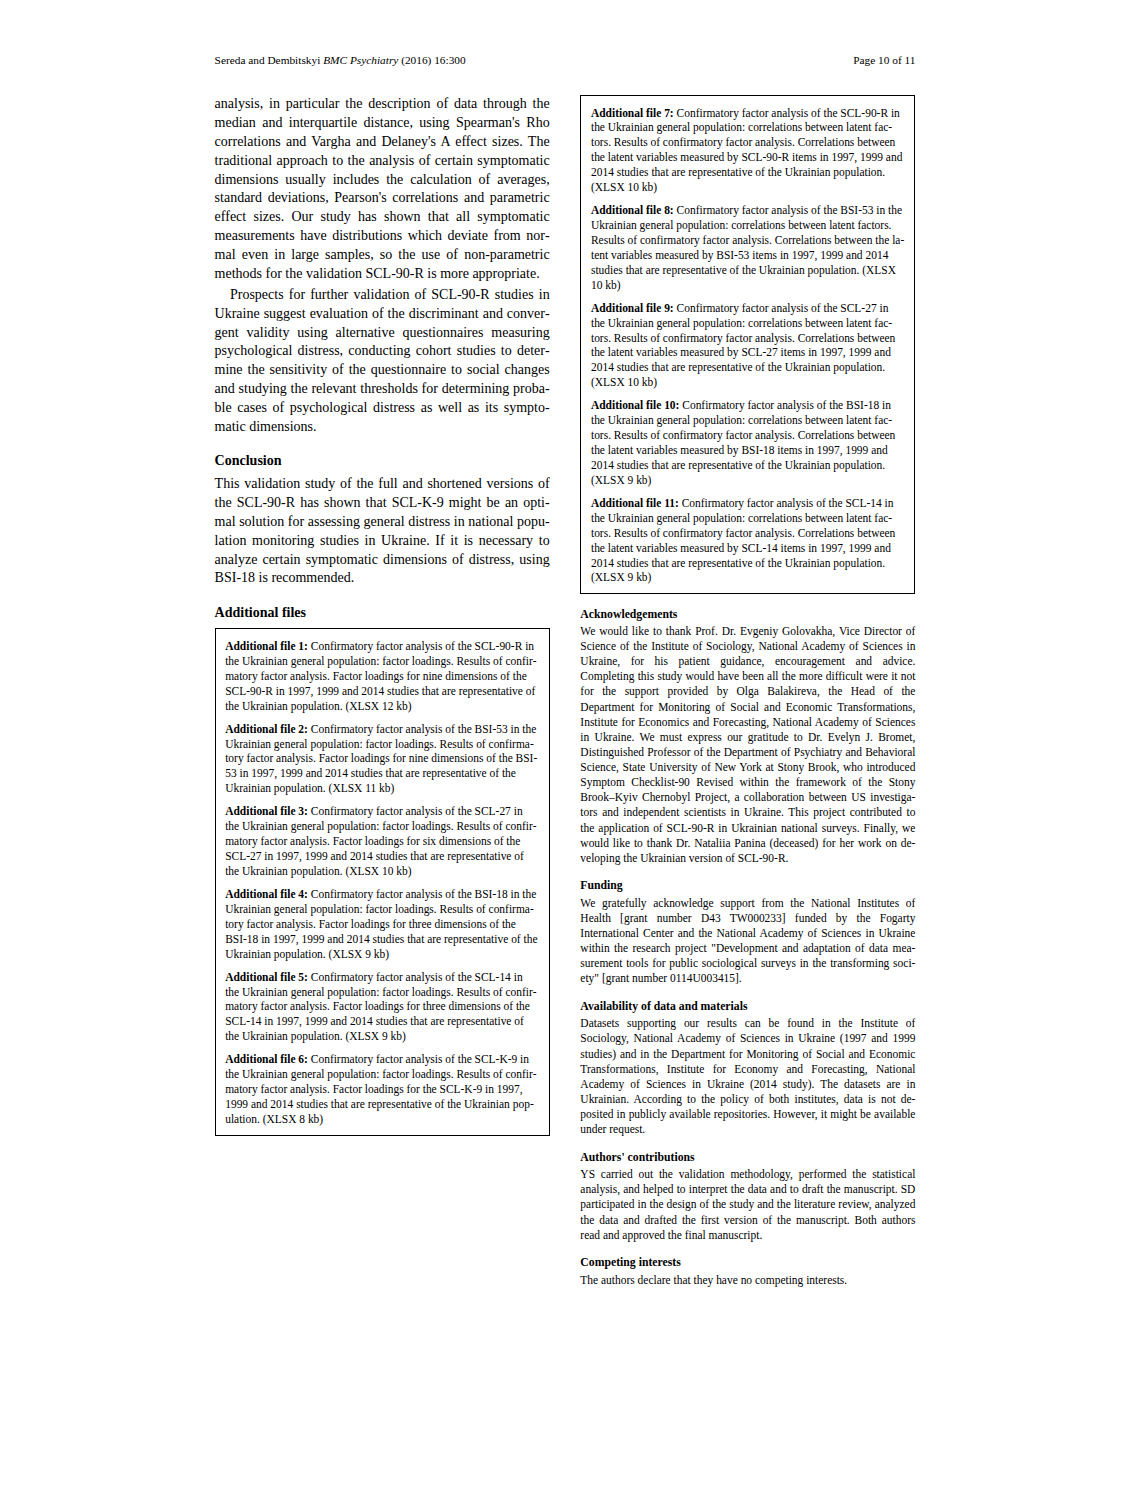Sereda and Dembitskyi BMC Psychiatry (2016) 16:300
Page 10 of 11
analysis, in particular the description of data through the median and interquartile distance, using Spearman's Rho correlations and Vargha and Delaney's A effect sizes. The traditional approach to the analysis of certain symptomatic dimensions usually includes the calculation of averages, standard deviations, Pearson's correlations and parametric effect sizes. Our study has shown that all symptomatic measurements have distributions which deviate from normal even in large samples, so the use of non-parametric methods for the validation SCL-90-R is more appropriate.
Prospects for further validation of SCL-90-R studies in Ukraine suggest evaluation of the discriminant and convergent validity using alternative questionnaires measuring psychological distress, conducting cohort studies to determine the sensitivity of the questionnaire to social changes and studying the relevant thresholds for determining probable cases of psychological distress as well as its symptomatic dimensions.
Conclusion
This validation study of the full and shortened versions of the SCL-90-R has shown that SCL-K-9 might be an optimal solution for assessing general distress in national population monitoring studies in Ukraine. If it is necessary to analyze certain symptomatic dimensions of distress, using BSI-18 is recommended.
Additional files
Additional file 1: Confirmatory factor analysis of the SCL-90-R in the Ukrainian general population: factor loadings. Results of confirmatory factor analysis. Factor loadings for nine dimensions of the SCL-90-R in 1997, 1999 and 2014 studies that are representative of the Ukrainian population. (XLSX 12 kb)
Additional file 2: Confirmatory factor analysis of the BSI-53 in the Ukrainian general population: factor loadings. Results of confirmatory factor analysis. Factor loadings for nine dimensions of the BSI-53 in 1997, 1999 and 2014 studies that are representative of the Ukrainian population. (XLSX 11 kb)
Additional file 3: Confirmatory factor analysis of the SCL-27 in the Ukrainian general population: factor loadings. Results of confirmatory factor analysis. Factor loadings for six dimensions of the SCL-27 in 1997, 1999 and 2014 studies that are representative of the Ukrainian population. (XLSX 10 kb)
Additional file 4: Confirmatory factor analysis of the BSI-18 in the Ukrainian general population: factor loadings. Results of confirmatory factor analysis. Factor loadings for three dimensions of the BSI-18 in 1997, 1999 and 2014 studies that are representative of the Ukrainian population. (XLSX 9 kb)
Additional file 5: Confirmatory factor analysis of the SCL-14 in the Ukrainian general population: factor loadings. Results of confirmatory factor analysis. Factor loadings for three dimensions of the SCL-14 in 1997, 1999 and 2014 studies that are representative of the Ukrainian population. (XLSX 9 kb)
Additional file 6: Confirmatory factor analysis of the SCL-K-9 in the Ukrainian general population: factor loadings. Results of confirmatory factor analysis. Factor loadings for the SCL-K-9 in 1997, 1999 and 2014 studies that are representative of the Ukrainian population. (XLSX 8 kb)
Additional file 7: Confirmatory factor analysis of the SCL-90-R in the Ukrainian general population: correlations between latent factors. Results of confirmatory factor analysis. Correlations between the latent variables measured by SCL-90-R items in 1997, 1999 and 2014 studies that are representative of the Ukrainian population. (XLSX 10 kb)
Additional file 8: Confirmatory factor analysis of the BSI-53 in the Ukrainian general population: correlations between latent factors. Results of confirmatory factor analysis. Correlations between the latent variables measured by BSI-53 items in 1997, 1999 and 2014 studies that are representative of the Ukrainian population. (XLSX 10 kb)
Additional file 9: Confirmatory factor analysis of the SCL-27 in the Ukrainian general population: correlations between latent factors. Results of confirmatory factor analysis. Correlations between the latent variables measured by SCL-27 items in 1997, 1999 and 2014 studies that are representative of the Ukrainian population. (XLSX 10 kb)
Additional file 10: Confirmatory factor analysis of the BSI-18 in the Ukrainian general population: correlations between latent factors. Results of confirmatory factor analysis. Correlations between the latent variables measured by BSI-18 items in 1997, 1999 and 2014 studies that are representative of the Ukrainian population. (XLSX 9 kb)
Additional file 11: Confirmatory factor analysis of the SCL-14 in the Ukrainian general population: correlations between latent factors. Results of confirmatory factor analysis. Correlations between the latent variables measured by SCL-14 items in 1997, 1999 and 2014 studies that are representative of the Ukrainian population. (XLSX 9 kb)
Acknowledgements
We would like to thank Prof. Dr. Evgeniy Golovakha, Vice Director of Science of the Institute of Sociology, National Academy of Sciences in Ukraine, for his patient guidance, encouragement and advice. Completing this study would have been all the more difficult were it not for the support provided by Olga Balakireva, the Head of the Department for Monitoring of Social and Economic Transformations, Institute for Economics and Forecasting, National Academy of Sciences in Ukraine. We must express our gratitude to Dr. Evelyn J. Bromet, Distinguished Professor of the Department of Psychiatry and Behavioral Science, State University of New York at Stony Brook, who introduced Symptom Checklist-90 Revised within the framework of the Stony Brook–Kyiv Chernobyl Project, a collaboration between US investigators and independent scientists in Ukraine. This project contributed to the application of SCL-90-R in Ukrainian national surveys. Finally, we would like to thank Dr. Nataliia Panina (deceased) for her work on developing the Ukrainian version of SCL-90-R.
Funding
We gratefully acknowledge support from the National Institutes of Health [grant number D43 TW000233] funded by the Fogarty International Center and the National Academy of Sciences in Ukraine within the research project "Development and adaptation of data measurement tools for public sociological surveys in the transforming society" [grant number 0114U003415].
Availability of data and materials
Datasets supporting our results can be found in the Institute of Sociology, National Academy of Sciences in Ukraine (1997 and 1999 studies) and in the Department for Monitoring of Social and Economic Transformations, Institute for Economy and Forecasting, National Academy of Sciences in Ukraine (2014 study). The datasets are in Ukrainian. According to the policy of both institutes, data is not deposited in publicly available repositories. However, it might be available under request.
Authors' contributions
YS carried out the validation methodology, performed the statistical analysis, and helped to interpret the data and to draft the manuscript. SD participated in the design of the study and the literature review, analyzed the data and drafted the first version of the manuscript. Both authors read and approved the final manuscript.
Competing interests
The authors declare that they have no competing interests.